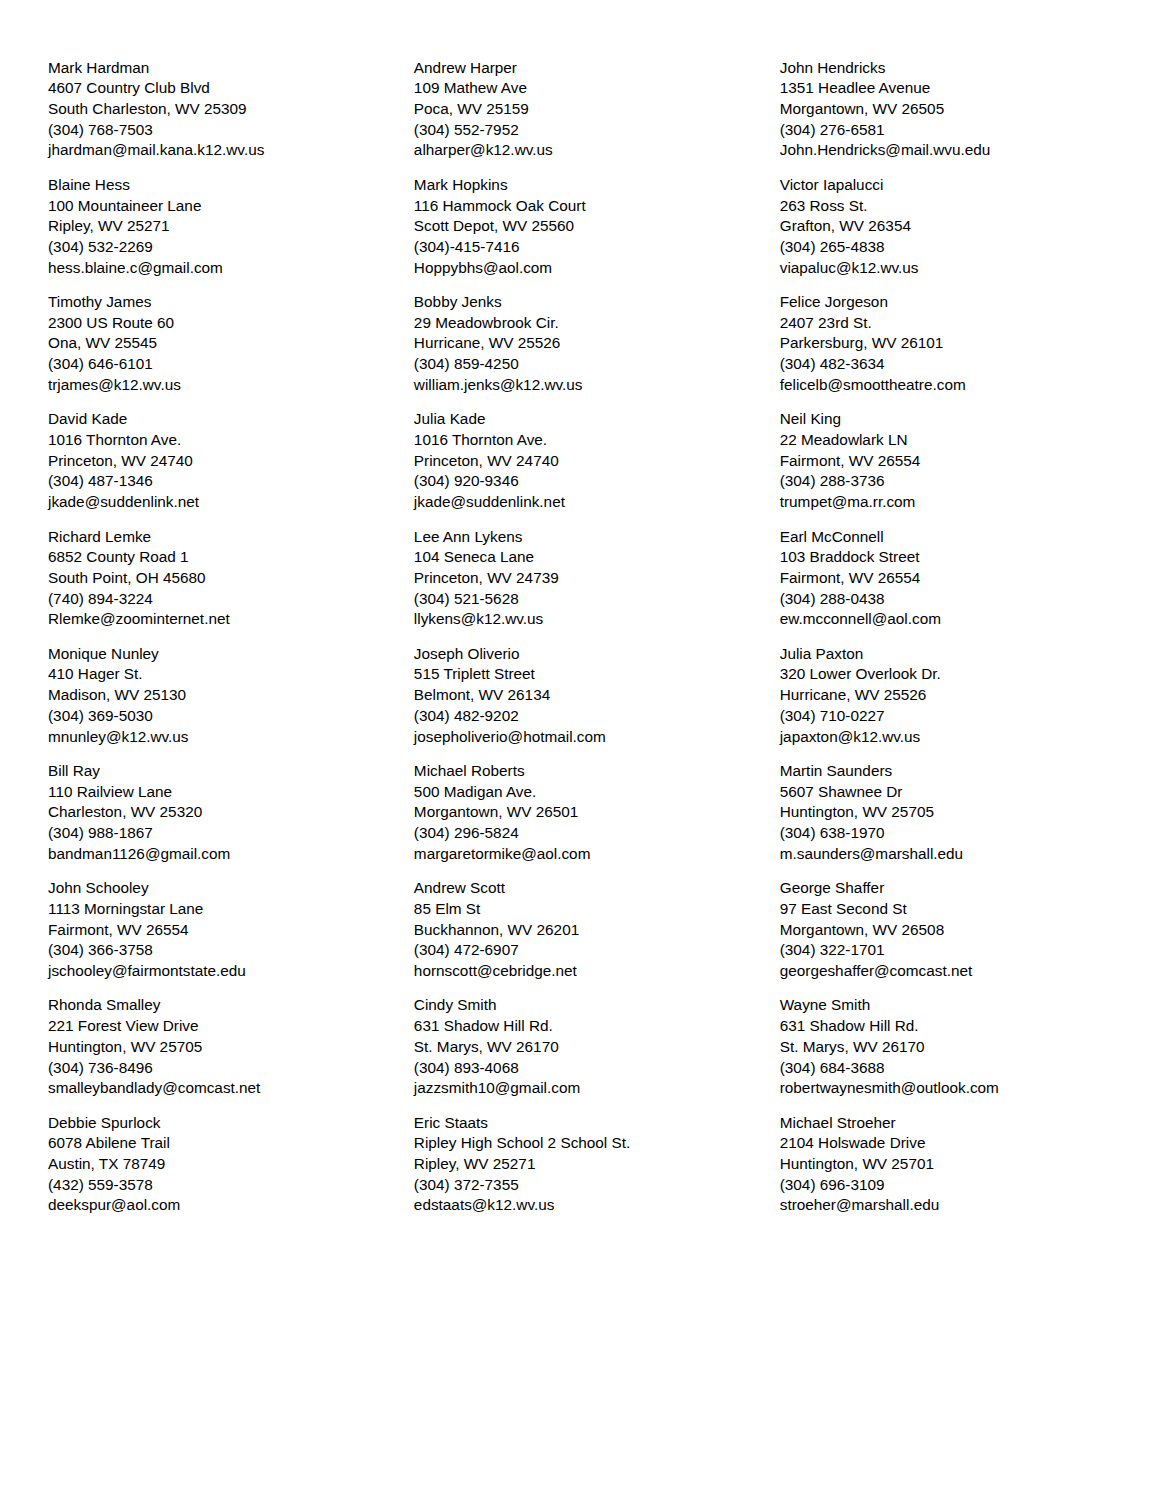Mark Hardman
4607 Country Club Blvd
South Charleston, WV 25309
(304) 768-7503
jhardman@mail.kana.k12.wv.us
Blaine Hess
100 Mountaineer Lane
Ripley, WV 25271
(304) 532-2269
hess.blaine.c@gmail.com
Timothy James
2300 US Route 60
Ona, WV 25545
(304) 646-6101
trjames@k12.wv.us
David Kade
1016 Thornton Ave.
Princeton, WV 24740
(304) 487-1346
jkade@suddenlink.net
Richard Lemke
6852 County Road 1
South Point, OH 45680
(740) 894-3224
Rlemke@zoominternet.net
Monique Nunley
410 Hager St.
Madison, WV 25130
(304) 369-5030
mnunley@k12.wv.us
Bill Ray
110 Railview Lane
Charleston, WV 25320
(304) 988-1867
bandman1126@gmail.com
John Schooley
1113 Morningstar Lane
Fairmont, WV 26554
(304) 366-3758
jschooley@fairmontstate.edu
Rhonda Smalley
221 Forest View Drive
Huntington, WV 25705
(304) 736-8496
smalleybandlady@comcast.net
Debbie Spurlock
6078 Abilene Trail
Austin, TX 78749
(432) 559-3578
deekspur@aol.com
Andrew Harper
109 Mathew Ave
Poca, WV 25159
(304) 552-7952
alharper@k12.wv.us
Mark Hopkins
116 Hammock Oak Court
Scott Depot, WV 25560
(304)-415-7416
Hoppybhs@aol.com
Bobby Jenks
29 Meadowbrook Cir.
Hurricane, WV 25526
(304) 859-4250
william.jenks@k12.wv.us
Julia Kade
1016 Thornton Ave.
Princeton, WV 24740
(304) 920-9346
jkade@suddenlink.net
Lee Ann Lykens
104 Seneca Lane
Princeton, WV 24739
(304) 521-5628
llykens@k12.wv.us
Joseph Oliverio
515 Triplett Street
Belmont, WV 26134
(304) 482-9202
josepholiverio@hotmail.com
Michael Roberts
500 Madigan Ave.
Morgantown, WV 26501
(304) 296-5824
margaretormike@aol.com
Andrew Scott
85 Elm St
Buckhannon, WV 26201
(304) 472-6907
hornscott@cebridge.net
Cindy Smith
631 Shadow Hill Rd.
St. Marys, WV 26170
(304) 893-4068
jazzsmith10@gmail.com
Eric Staats
Ripley High School 2 School St.
Ripley, WV 25271
(304) 372-7355
edstaats@k12.wv.us
John Hendricks
1351 Headlee Avenue
Morgantown, WV 26505
(304) 276-6581
John.Hendricks@mail.wvu.edu
Victor Iapalucci
263 Ross St.
Grafton, WV 26354
(304) 265-4838
viapaluc@k12.wv.us
Felice Jorgeson
2407 23rd St.
Parkersburg, WV 26101
(304) 482-3634
felicelb@smoottheatre.com
Neil King
22 Meadowlark LN
Fairmont, WV 26554
(304) 288-3736
trumpet@ma.rr.com
Earl McConnell
103 Braddock Street
Fairmont, WV 26554
(304) 288-0438
ew.mcconnell@aol.com
Julia Paxton
320 Lower Overlook Dr.
Hurricane, WV 25526
(304) 710-0227
japaxton@k12.wv.us
Martin Saunders
5607 Shawnee Dr
Huntington, WV 25705
(304) 638-1970
m.saunders@marshall.edu
George Shaffer
97 East Second St
Morgantown, WV 26508
(304) 322-1701
georgeshaffer@comcast.net
Wayne Smith
631 Shadow Hill Rd.
St. Marys, WV 26170
(304) 684-3688
robertwaynesmith@outlook.com
Michael Stroeher
2104 Holswade Drive
Huntington, WV 25701
(304) 696-3109
stroeher@marshall.edu